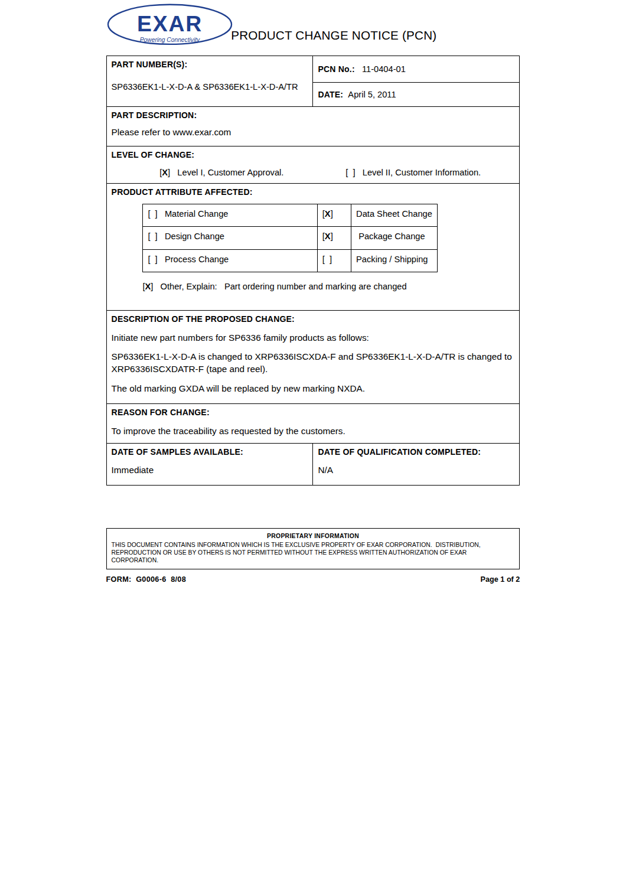EXAR Powering Connectivity
PRODUCT CHANGE NOTICE (PCN)
| PART NUMBER(S): SP6336EK1-L-X-D-A & SP6336EK1-L-X-D-A/TR | PCN No.: 11-0404-01 |
| DATE: April 5, 2011 |
| PART DESCRIPTION: Please refer to www.exar.com |
| LEVEL OF CHANGE: [ X ] Level I, Customer Approval. [ ] Level II, Customer Information. |
| PRODUCT ATTRIBUTE AFFECTED: / [ ] Material Change / [ X ] / Data Sheet Change / / [ ] Design Change / [ X ] / Package Change / / [ ] Process Change / [ ] / Packing / Shipping / [ X ] Other, Explain: Part ordering number and marking are changed |
| DESCRIPTION OF THE PROPOSED CHANGE: Initiate new part numbers for SP6336 family products as follows: SP6336EK1-L-X-D-A is changed to XRP6336ISCXDA-F and SP6336EK1-L-X-D-A/TR is changed to XRP6336ISCXDATR-F (tape and reel). The old marking GXDA will be replaced by new marking NXDA. |
| REASON FOR CHANGE: To improve the traceability as requested by the customers. |
| DATE OF SAMPLES AVAILABLE: Immediate | DATE OF QUALIFICATION COMPLETED: N/A |
PROPRIETARY INFORMATION
THIS DOCUMENT CONTAINS INFORMATION WHICH IS THE EXCLUSIVE PROPERTY OF EXAR CORPORATION. DISTRIBUTION, REPRODUCTION OR USE BY OTHERS IS NOT PERMITTED WITHOUT THE EXPRESS WRITTEN AUTHORIZATION OF EXAR CORPORATION.
FORM: G0006-6 8/08
Page 1 of 2